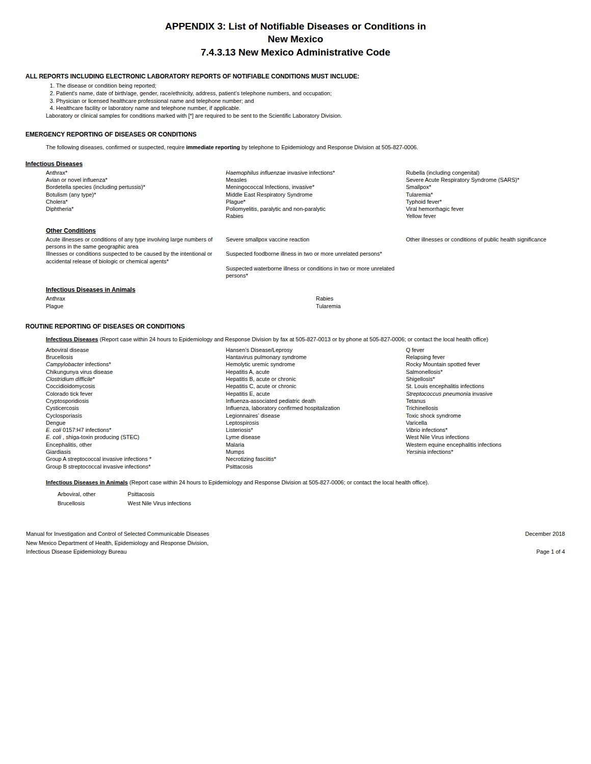APPENDIX 3: List of Notifiable Diseases or Conditions in
New Mexico
7.4.3.13 New Mexico Administrative Code
ALL REPORTS INCLUDING ELECTRONIC LABORATORY REPORTS OF NOTIFIABLE CONDITIONS MUST INCLUDE:
The disease or condition being reported;
Patient's name, date of birth/age, gender, race/ethnicity, address, patient’s telephone numbers, and occupation;
Physician or licensed healthcare professional name and telephone number; and
Healthcare facility or laboratory name and telephone number, if applicable.
Laboratory or clinical samples for conditions marked with [*] are required to be sent to the Scientific Laboratory Division.
EMERGENCY REPORTING OF DISEASES OR CONDITIONS
The following diseases, confirmed or suspected, require immediate reporting by telephone to Epidemiology and Response Division at 505-827-0006.
Infectious Diseases
| Anthrax* Avian or novel influenza* Bordetella species (including pertussis)* Botulism (any type)* Cholera* Diphtheria* | Haemophilus influenzae invasive infections* Measles Meningococcal Infections, invasive* Middle East Respiratory Syndrome Plague* Poliomyelitis, paralytic and non-paralytic Rabies | Rubella (including congenital) Severe Acute Respiratory Syndrome (SARS)* Smallpox* Tularemia* Typhoid fever* Viral hemorrhagic fever Yellow fever |
Other Conditions
| Acute illnesses or conditions of any type involving large numbers of persons in the same geographic area | Severe smallpox vaccine reaction | Other illnesses or conditions of public health significance |
| Illnesses or conditions suspected to be caused by the intentional or accidental release of biologic or chemical agents* | Suspected foodborne illness in two or more unrelated persons* Suspected waterborne illness or conditions in two or more unrelated persons* | |
Infectious Diseases in Animals
| Anthrax Plague | Rabies Tularemia |
ROUTINE REPORTING OF DISEASES OR CONDITIONS
Infectious Diseases (Report case within 24 hours to Epidemiology and Response Division by fax at 505-827-0013 or by phone at 505-827-0006; or contact the local health office)
| Arboviral disease Brucellosis Campylobacter infections* Chikungunya virus disease Clostridium difficile * Coccidioidomycosis Colorado tick fever Cryptosporidiosis Cysticercosis Cyclosporiasis Dengue E. coli 0157:H7 infections* E. coli , shiga-toxin producing (STEC) Encephalitis, other Giardiasis Group A streptococcal invasive infections * Group B streptococcal invasive infections* | Hansen’s Disease/Leprosy Hantavirus pulmonary syndrome Hemolytic uremic syndrome Hepatitis A, acute Hepatitis B, acute or chronic Hepatitis C, acute or chronic Hepatitis E, acute Influenza-associated pediatric death Influenza, laboratory confirmed hospitalization Legionnaires’ disease Leptospirosis Listeriosis* Lyme disease Malaria Mumps Necrotizing fasciitis* Psittacosis | Q fever Relapsing fever Rocky Mountain spotted fever Salmonellosis* Shigellosis* St. Louis encephalitis infections Streptococcus pneumonia invasive Tetanus Trichinellosis Toxic shock syndrome Varicella Vibrio infections* West Nile Virus infections Western equine encephalitis infections Yersinia infections* |
Infectious Diseases in Animals (Report case within 24 hours to Epidemiology and Response Division at 505-827-0006; or contact the local health office).
| Arboviral, other | Psittacosis |
| Brucellosis | West Nile Virus infections |
| Manual for Investigation and Control of Selected Communicable Diseases | December 2018 |
| New Mexico Department of Health, Epidemiology and Response Division, | |
| Infectious Disease Epidemiology Bureau | Page 1 of 4 |